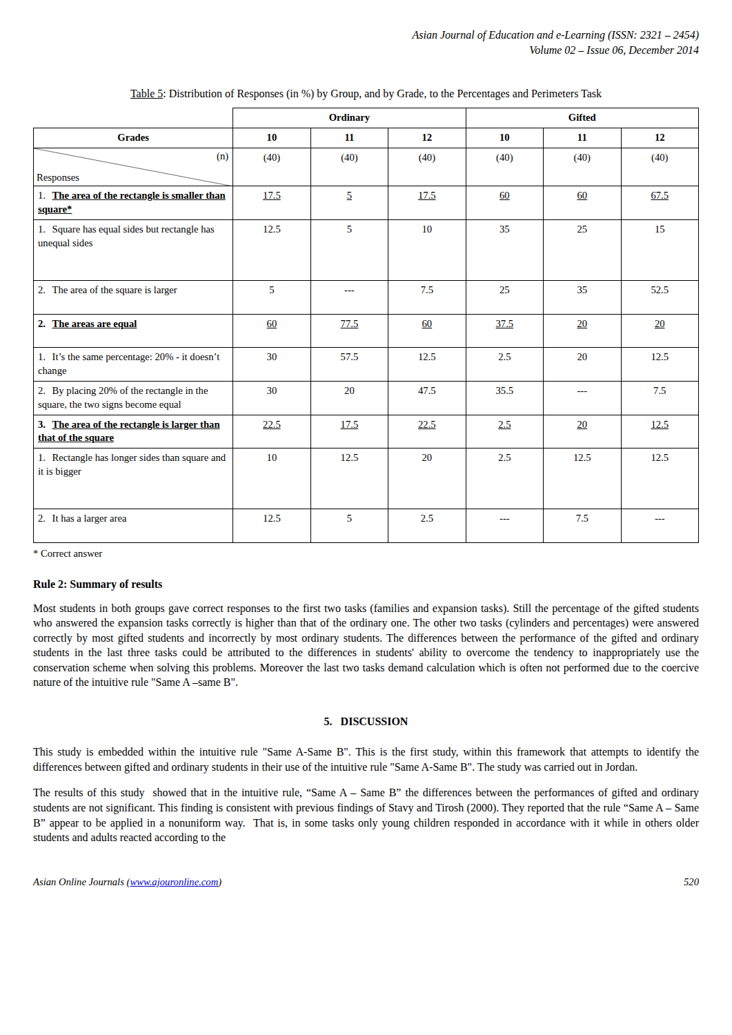Asian Journal of Education and e-Learning (ISSN: 2321 – 2454)
Volume 02 – Issue 06, December 2014
Table 5: Distribution of Responses (in %) by Group, and by Grade, to the Percentages and Perimeters Task
| | Ordinary | Gifted |
| Grades | 10 | 11 | 12 | 10 | 11 | 12 |
| (n) Responses | (40) | (40) | (40) | (40) | (40) | (40) |
| 1. The area of the rectangle is smaller than square* | 17.5 | 5 | 17.5 | 60 | 60 | 67.5 |
| 1. Square has equal sides but rectangle has unequal sides | 12.5 | 5 | 10 | 35 | 25 | 15 |
| 2. The area of the square is larger | 5 | --- | 7.5 | 25 | 35 | 52.5 |
| 2. The areas are equal | 60 | 77.5 | 60 | 37.5 | 20 | 20 |
| 1. It’s the same percentage: 20% - it doesn’t change | 30 | 57.5 | 12.5 | 2.5 | 20 | 12.5 |
| 2. By placing 20% of the rectangle in the square, the two signs become equal | 30 | 20 | 47.5 | 35.5 | --- | 7.5 |
| 3. The area of the rectangle is larger than that of the square | 22.5 | 17.5 | 22.5 | 2.5 | 20 | 12.5 |
| 1. Rectangle has longer sides than square and it is bigger | 10 | 12.5 | 20 | 2.5 | 12.5 | 12.5 |
| 2. It has a larger area | 12.5 | 5 | 2.5 | --- | 7.5 | --- |
* Correct answer
Rule 2: Summary of results
Most students in both groups gave correct responses to the first two tasks (families and expansion tasks). Still the percentage of the gifted students who answered the expansion tasks correctly is higher than that of the ordinary one. The other two tasks (cylinders and percentages) were answered correctly by most gifted students and incorrectly by most ordinary students. The differences between the performance of the gifted and ordinary students in the last three tasks could be attributed to the differences in students' ability to overcome the tendency to inappropriately use the conservation scheme when solving this problems. Moreover the last two tasks demand calculation which is often not performed due to the coercive nature of the intuitive rule "Same A –same B".
5. DISCUSSION
This study is embedded within the intuitive rule "Same A-Same B". This is the first study, within this framework that attempts to identify the differences between gifted and ordinary students in their use of the intuitive rule "Same A-Same B". The study was carried out in Jordan.
The results of this study showed that in the intuitive rule, “Same A – Same B” the differences between the performances of gifted and ordinary students are not significant. This finding is consistent with previous findings of Stavy and Tirosh (2000). They reported that the rule “Same A – Same B” appear to be applied in a nonuniform way. That is, in some tasks only young children responded in accordance with it while in others older students and adults reacted according to the
Asian Online Journals (www.ajouronline.com) 520